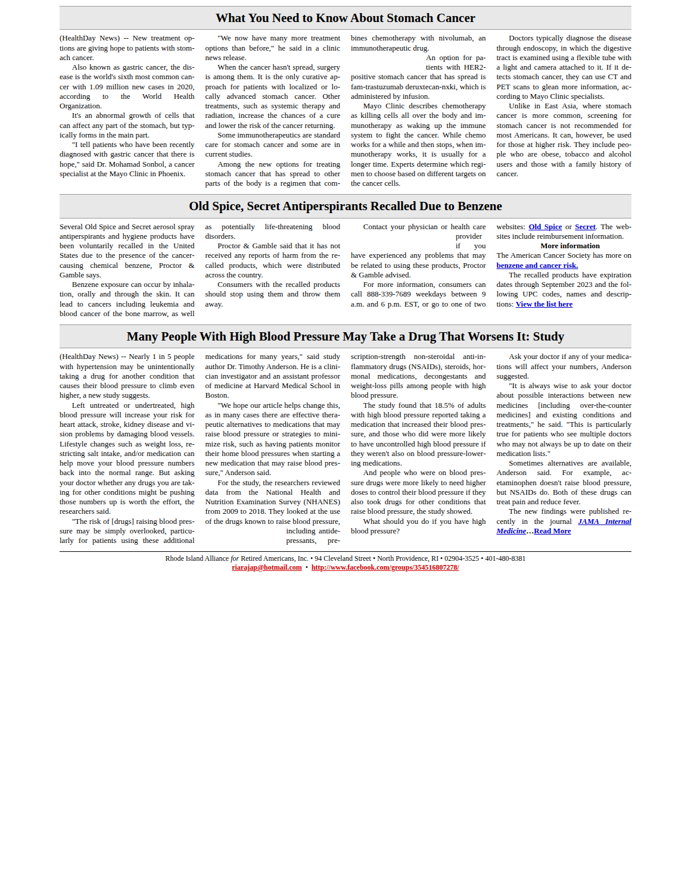What You Need to Know About Stomach Cancer
(HealthDay News) -- New treatment options are giving hope to patients with stomach cancer.
Also known as gastric cancer, the disease is the world's sixth most common cancer with 1.09 million new cases in 2020, according to the World Health Organization.
It's an abnormal growth of cells that can affect any part of the stomach, but typically forms in the main part.
"I tell patients who have been recently diagnosed with gastric cancer that there is hope," said Dr. Mohamad Sonbol, a cancer specialist at the Mayo Clinic in Phoenix.
"We now have many more treatment options than before," he said in a clinic news release.
When the cancer hasn't spread, surgery is among them. It is the only curative approach for patients with localized or locally advanced stomach cancer. Other treatments, such as systemic therapy and radiation, increase the chances of a cure and lower the risk of the cancer returning.
Some immunotherapeutics are standard care for stomach cancer and some are in current studies.
Among the new options for treating stomach cancer that has spread to other parts of the body is a regimen that combines chemotherapy with nivolumab, an immunotherapeutic drug.
An option for patients with HER2-positive stomach cancer that has spread is fam-trastuzumab deruxtecan-nxki, which is administered by infusion.
Mayo Clinic describes chemotherapy as killing cells all over the body and immunotherapy as waking up the immune system to fight the cancer. While chemo works for a while and then stops, when immunotherapy works, it is usually for a longer time. Experts determine which regimen to choose based on different targets on the cancer cells.
Doctors typically diagnose the disease through endoscopy, in which the digestive tract is examined using a flexible tube with a light and camera attached to it. If it detects stomach cancer, they can use CT and PET scans to glean more information, according to Mayo Clinic specialists.
Unlike in East Asia, where stomach cancer is more common, screening for stomach cancer is not recommended for most Americans. It can, however, be used for those at higher risk. They include people who are obese, tobacco and alcohol users and those with a family history of cancer.
Old Spice, Secret Antiperspirants Recalled Due to Benzene
Several Old Spice and Secret aerosol spray antiperspirants and hygiene products have been voluntarily recalled in the United States due to the presence of the cancer-causing chemical benzene, Proctor & Gamble says.
Benzene exposure can occur by inhalation, orally and through the skin. It can lead to cancers including leukemia and blood cancer of the bone marrow, as well as potentially life-threatening blood disorders.
Proctor & Gamble said that it has not received any reports of harm from the recalled products, which were distributed across the country.
Consumers with the recalled products should stop using them and throw them away.
Contact your physician or health care provider if you have experienced any problems that may be related to using these products, Proctor & Gamble advised.
For more information, consumers can call 888-339-7689 weekdays between 9 a.m. and 6 p.m. EST, or go to one of two websites: Old Spice or Secret. The websites include reimbursement information.
More information
The American Cancer Society has more on benzene and cancer risk.
The recalled products have expiration dates through September 2023 and the following UPC codes, names and descriptions: View the list here
Many People With High Blood Pressure May Take a Drug That Worsens It: Study
(HealthDay News) -- Nearly 1 in 5 people with hypertension may be unintentionally taking a drug for another condition that causes their blood pressure to climb even higher, a new study suggests.
Left untreated or undertreated, high blood pressure will increase your risk for heart attack, stroke, kidney disease and vision problems by damaging blood vessels. Lifestyle changes such as weight loss, restricting salt intake, and/or medication can help move your blood pressure numbers back into the normal range. But asking your doctor whether any drugs you are taking for other conditions might be pushing those numbers up is worth the effort, the researchers said.
"The risk of [drugs] raising blood pressure may be simply overlooked, particularly for patients using these additional medications for many years," said study author Dr. Timothy Anderson. He is a clinician investigator and an assistant professor of medicine at Harvard Medical School in Boston.
"We hope our article helps change this, as in many cases there are effective therapeutic alternatives to medications that may raise blood pressure or strategies to minimize risk, such as having patients monitor their home blood pressures when starting a new medication that may raise blood pressure," Anderson said.
For the study, the researchers reviewed data from the National Health and Nutrition Examination Survey (NHANES) from 2009 to 2018. They looked at the use of the drugs known to raise blood pressure, including antidepressants, prescription-strength non-steroidal anti-inflammatory drugs (NSAIDs), steroids, hormonal medications, decongestants and weight-loss pills among people with high blood pressure.
The study found that 18.5% of adults with high blood pressure reported taking a medication that increased their blood pressure, and those who did were more likely to have uncontrolled high blood pressure if they weren't also on blood pressure-lowering medications.
And people who were on blood pressure drugs were more likely to need higher doses to control their blood pressure if they also took drugs for other conditions that raise blood pressure, the study showed.
What should you do if you have high blood pressure?
Ask your doctor if any of your medications will affect your numbers, Anderson suggested.
"It is always wise to ask your doctor about possible interactions between new medicines [including over-the-counter medicines] and existing conditions and treatments," he said. "This is particularly true for patients who see multiple doctors who may not always be up to date on their medication lists."
Sometimes alternatives are available, Anderson said. For example, acetaminophen doesn't raise blood pressure, but NSAIDs do. Both of these drugs can treat pain and reduce fever.
The new findings were published recently in the journal JAMA Internal Medicine…Read More
Rhode Island Alliance for Retired Americans, Inc. • 94 Cleveland Street • North Providence, RI • 02904-3525 • 401-480-8381
riarajap@hotmail.com • http://www.facebook.com/groups/354516807278/